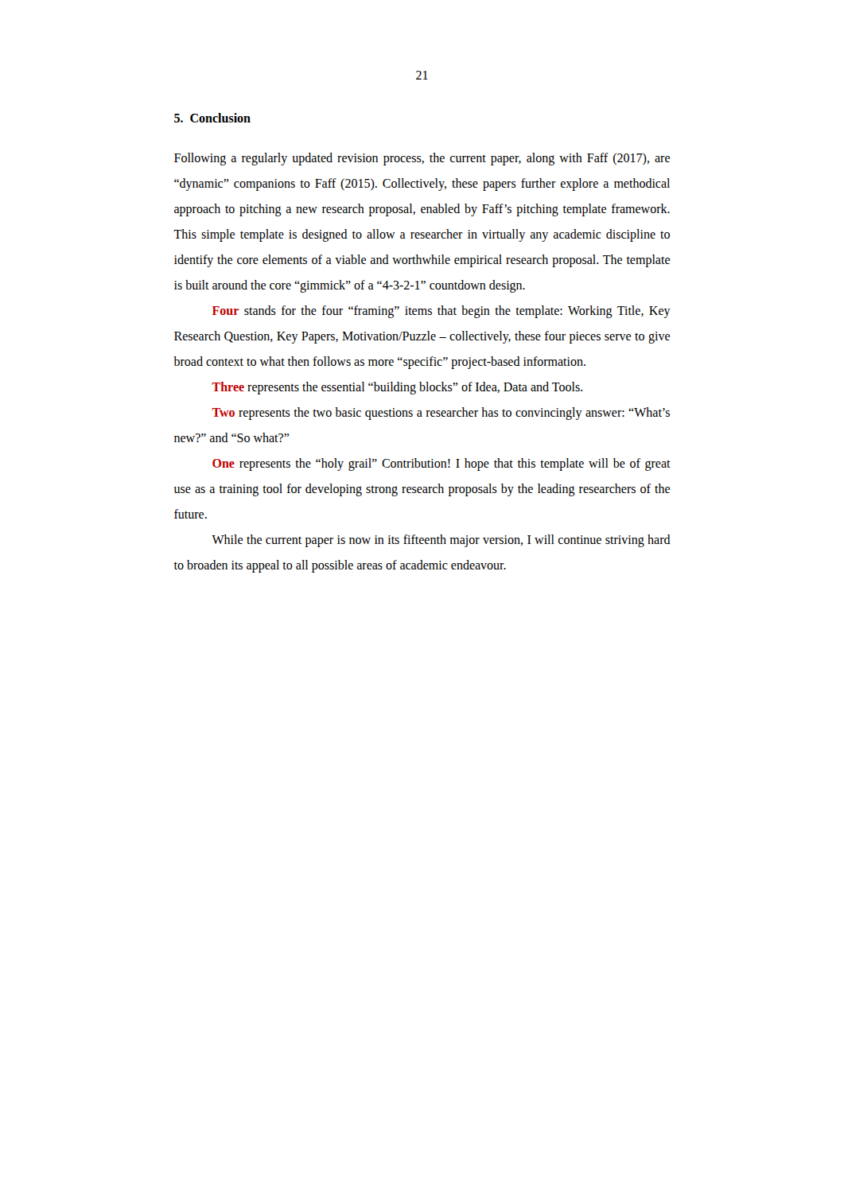21
5. Conclusion
Following a regularly updated revision process, the current paper, along with Faff (2017), are “dynamic” companions to Faff (2015). Collectively, these papers further explore a methodical approach to pitching a new research proposal, enabled by Faff’s pitching template framework. This simple template is designed to allow a researcher in virtually any academic discipline to identify the core elements of a viable and worthwhile empirical research proposal. The template is built around the core “gimmick” of a “4-3-2-1” countdown design.
Four stands for the four “framing” items that begin the template: Working Title, Key Research Question, Key Papers, Motivation/Puzzle – collectively, these four pieces serve to give broad context to what then follows as more “specific” project-based information.
Three represents the essential “building blocks” of Idea, Data and Tools.
Two represents the two basic questions a researcher has to convincingly answer: “What’s new?” and “So what?”
One represents the “holy grail” Contribution! I hope that this template will be of great use as a training tool for developing strong research proposals by the leading researchers of the future.
While the current paper is now in its fifteenth major version, I will continue striving hard to broaden its appeal to all possible areas of academic endeavour.